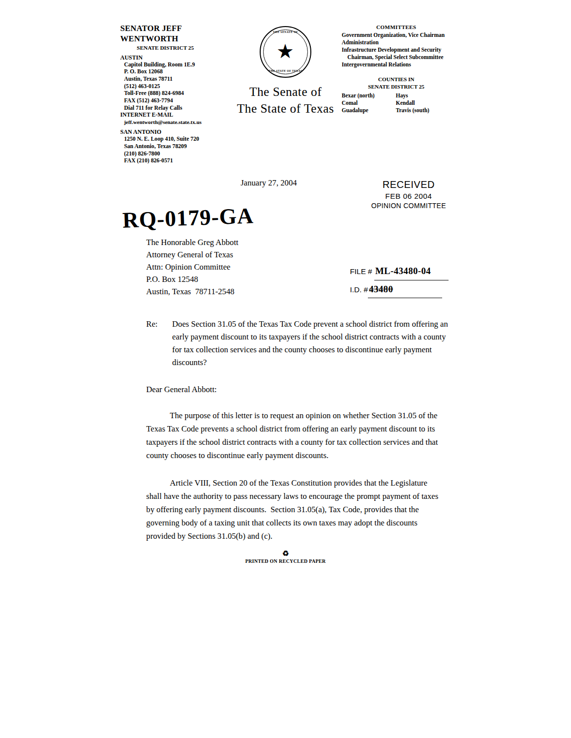SENATOR JEFF WENTWORTH
SENATE DISTRICT 25
AUSTIN
Capitol Building, Room 1E.9
P. O. Box 12068
Austin, Texas 78711
(512) 463-0125
Toll-Free (888) 824-6984
FAX (512) 463-7794
Dial 711 for Relay Calls
INTERNET E-MAIL
jeff.wentworth@senate.state.tx.us
SAN ANTONIO
1250 N. E. Loop 410, Suite 720
San Antonio, Texas 78209
(210) 826-7800
FAX (210) 826-0571
THE SENATE OF
★
THE STATE OF TEXAS
The Senate of
The State of Texas
COMMITTEES
Government Organization, Vice Chairman
Administration
Infrastructure Development and Security
Chairman, Special Select Subcommittee
Intergovernmental Relations
COUNTIES IN
SENATE DISTRICT 25
| Bexar (north) | Hays |
| Comal | Kendall |
| Guadalupe | Travis (south) |
January 27, 2004
RECEIVED
FEB 06 2004
OPINION COMMITTEE
RQ-0179-GA
The Honorable Greg Abbott
Attorney General of Texas
Attn: Opinion Committee
P.O. Box 12548
Austin, Texas 78711-2548
FILE # ML-43480-04
I.D. #43480
Re:
Does Section 31.05 of the Texas Tax Code prevent a school district from offering an early payment discount to its taxpayers if the school district contracts with a county for tax collection services and the county chooses to discontinue early payment discounts?
Dear General Abbott:
The purpose of this letter is to request an opinion on whether Section 31.05 of the Texas Tax Code prevents a school district from offering an early payment discount to its taxpayers if the school district contracts with a county for tax collection services and that county chooses to discontinue early payment discounts.
Article VIII, Section 20 of the Texas Constitution provides that the Legislature shall have the authority to pass necessary laws to encourage the prompt payment of taxes by offering early payment discounts. Section 31.05(a), Tax Code, provides that the governing body of a taxing unit that collects its own taxes may adopt the discounts provided by Sections 31.05(b) and (c).
♻ PRINTED ON RECYCLED PAPER